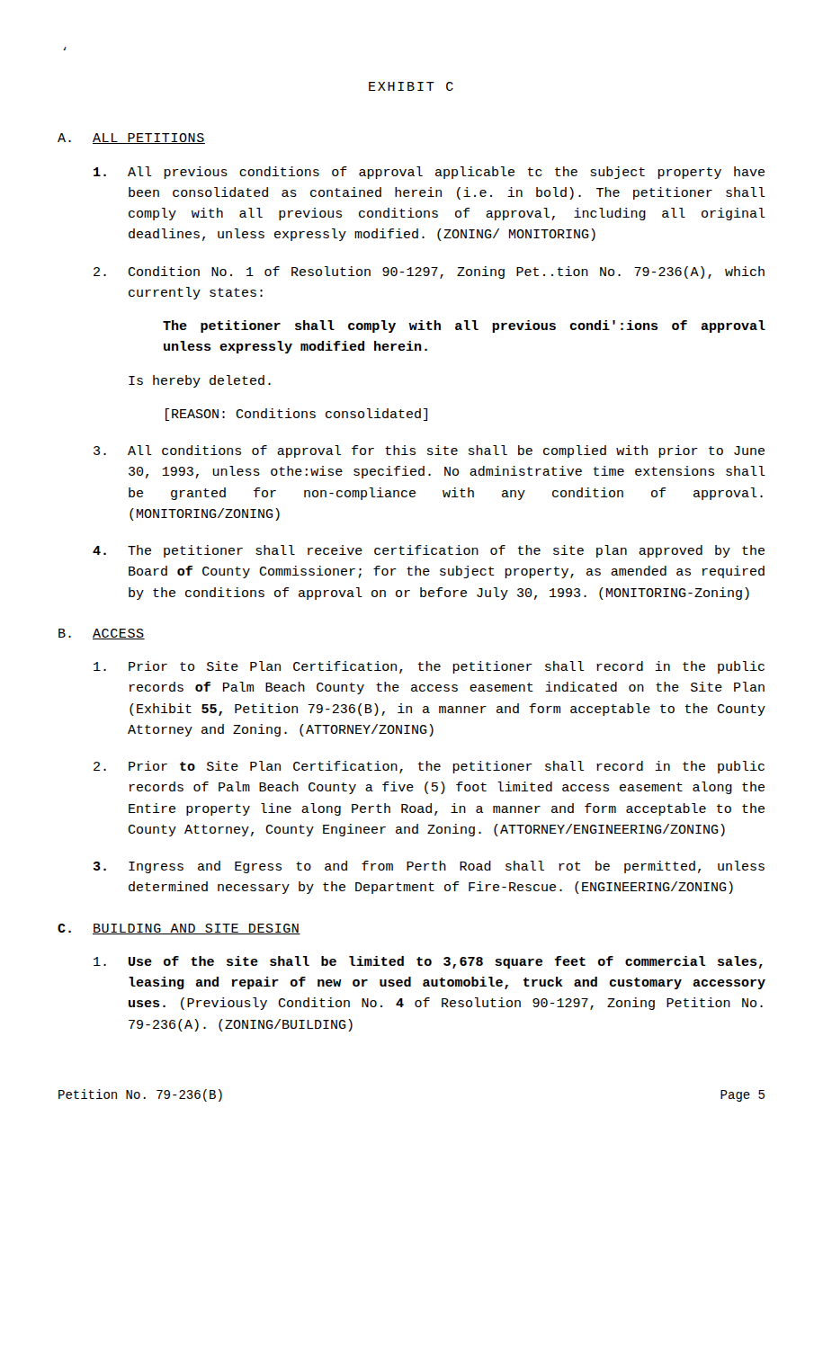‘
EXHIBIT C
A. ALL PETITIONS
1. All previous conditions of approval applicable tc the subject property have been consolidated as contained herein (i.e. in bold). The petitioner shall comply with all previous conditions of approval, including all original deadlines, unless expressly modified. (ZONING/ MONITORING)
2. Condition No. 1 of Resolution 90-1297, Zoning Pet..tion No. 79-236(A), which currently states:
The petitioner shall comply with all previous condi':ions of approval unless expressly modified herein.
Is hereby deleted.
[REASON: Conditions consolidated]
3. All conditions of approval for this site shall be complied with prior to June 30, 1993, unless othe:wise specified. No administrative time extensions shall be granted for non-compliance with any condition of approval. (MONITORING/ZONING)
4. The petitioner shall receive certification of the site plan approved by the Board of County Commissioner; for the subject property, as amended as required by the conditions of approval on or before July 30, 1993. (MONITORING-Zoning)
B. ACCESS
1. Prior to Site Plan Certification, the petitioner shall record in the public records of Palm Beach County the access easement indicated on the Site Plan (Exhibit 55, Petition 79-236(B), in a manner and form acceptable to the County Attorney and Zoning. (ATTORNEY/ZONING)
2. Prior to Site Plan Certification, the petitioner shall record in the public records of Palm Beach County a five (5) foot limited access easement along the Entire property line along Perth Road, in a manner and form acceptable to the County Attorney, County Engineer and Zoning. (ATTORNEY/ENGINEERING/ZONING)
3. Ingress and Egress to and from Perth Road shall rot be permitted, unless determined necessary by the Department of Fire-Rescue. (ENGINEERING/ZONING)
C. BUILDING AND SITE DESIGN
1. Use of the site shall be limited to 3,678 square feet of commercial sales, leasing and repair of new or used automobile, truck and customary accessory uses. (Previously Condition No. 4 of Resolution 90-1297, Zoning Petition No. 79-236(A). (ZONING/BUILDING)
Petition No. 79-236(B) Page 5